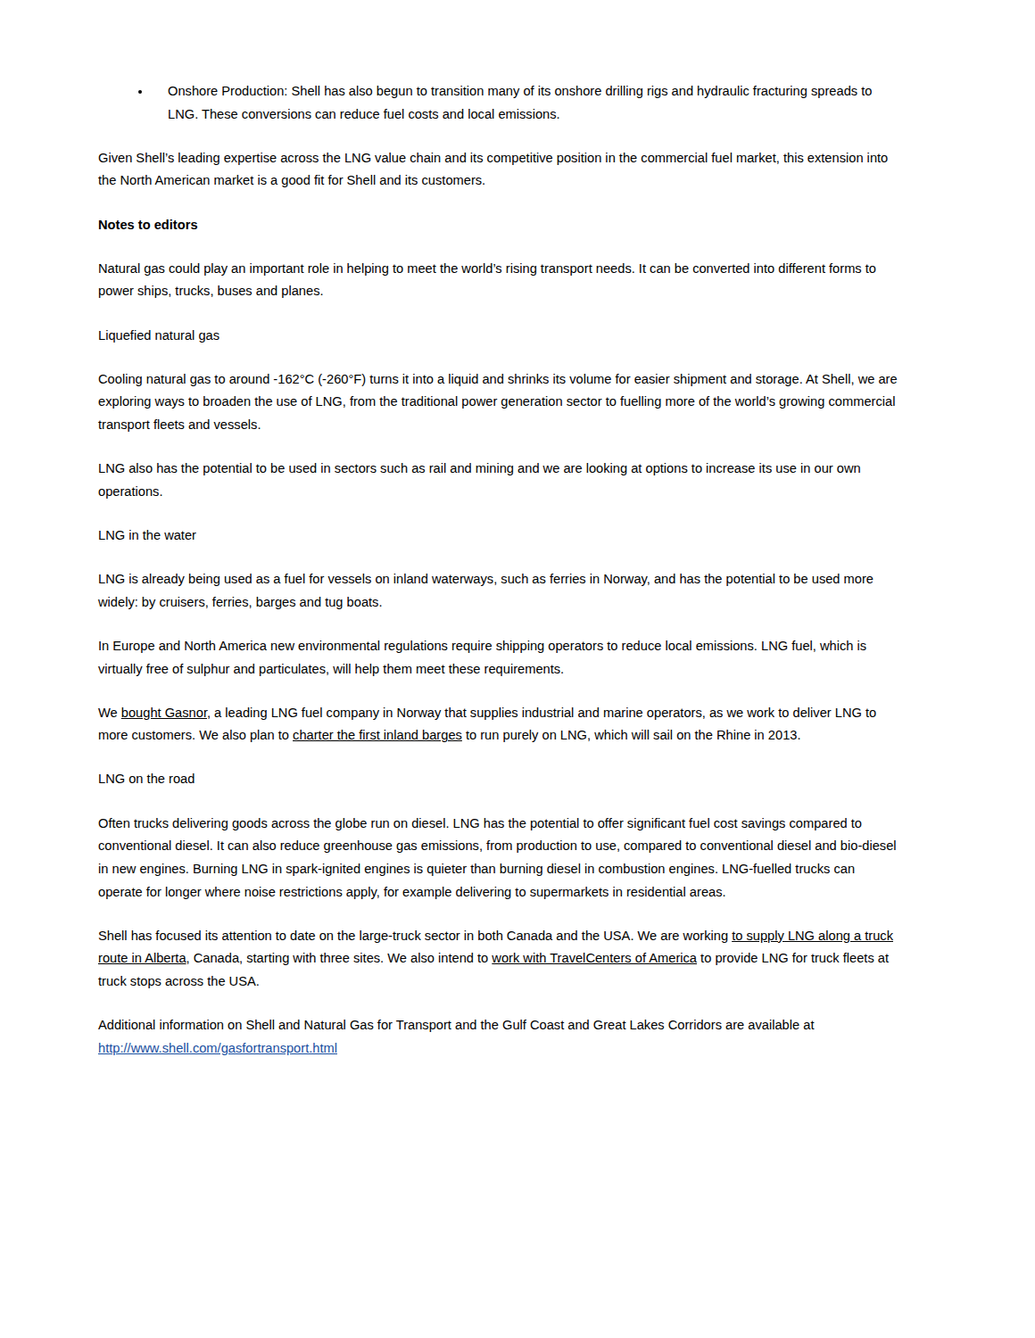Onshore Production: Shell has also begun to transition many of its onshore drilling rigs and hydraulic fracturing spreads to LNG. These conversions can reduce fuel costs and local emissions.
Given Shell’s leading expertise across the LNG value chain and its competitive position in the commercial fuel market, this extension into the North American market is a good fit for Shell and its customers.
Notes to editors
Natural gas could play an important role in helping to meet the world’s rising transport needs. It can be converted into different forms to power ships, trucks, buses and planes.
Liquefied natural gas
Cooling natural gas to around -162°C (-260°F) turns it into a liquid and shrinks its volume for easier shipment and storage. At Shell, we are exploring ways to broaden the use of LNG, from the traditional power generation sector to fuelling more of the world’s growing commercial transport fleets and vessels.
LNG also has the potential to be used in sectors such as rail and mining and we are looking at options to increase its use in our own operations.
LNG in the water
LNG is already being used as a fuel for vessels on inland waterways, such as ferries in Norway, and has the potential to be used more widely: by cruisers, ferries, barges and tug boats.
In Europe and North America new environmental regulations require shipping operators to reduce local emissions. LNG fuel, which is virtually free of sulphur and particulates, will help them meet these requirements.
We bought Gasnor, a leading LNG fuel company in Norway that supplies industrial and marine operators, as we work to deliver LNG to more customers. We also plan to charter the first inland barges to run purely on LNG, which will sail on the Rhine in 2013.
LNG on the road
Often trucks delivering goods across the globe run on diesel. LNG has the potential to offer significant fuel cost savings compared to conventional diesel. It can also reduce greenhouse gas emissions, from production to use, compared to conventional diesel and bio-diesel in new engines. Burning LNG in spark-ignited engines is quieter than burning diesel in combustion engines. LNG-fuelled trucks can operate for longer where noise restrictions apply, for example delivering to supermarkets in residential areas.
Shell has focused its attention to date on the large-truck sector in both Canada and the USA. We are working to supply LNG along a truck route in Alberta, Canada, starting with three sites. We also intend to work with TravelCenters of America to provide LNG for truck fleets at truck stops across the USA.
Additional information on Shell and Natural Gas for Transport and the Gulf Coast and Great Lakes Corridors are available at http://www.shell.com/gasfortransport.html